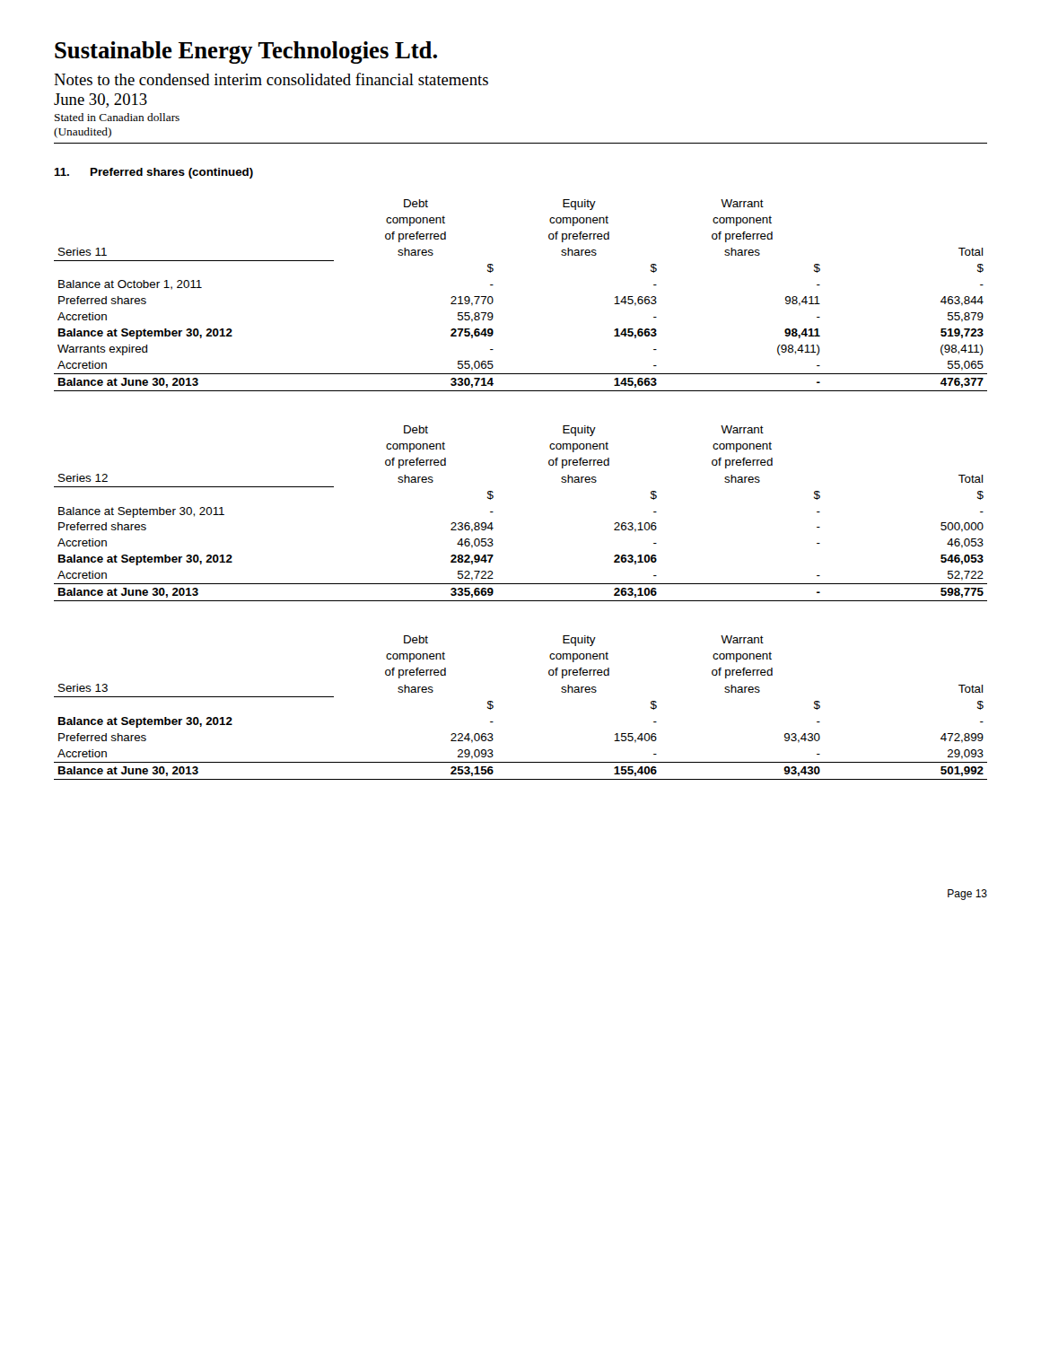Sustainable Energy Technologies Ltd.
Notes to the condensed interim consolidated financial statements
June 30, 2013
Stated in Canadian dollars
(Unaudited)
11. Preferred shares (continued)
| | Debt | Equity | Warrant | |
| | component | component | component | |
| | of preferred | of preferred | of preferred | |
| Series 11 | shares | shares | shares | Total |
| | $ | $ | $ | $ |
| Balance at October 1, 2011 | - | - | - | - |
| Preferred shares | 219,770 | 145,663 | 98,411 | 463,844 |
| Accretion | 55,879 | - | - | 55,879 |
| Balance at September 30, 2012 | 275,649 | 145,663 | 98,411 | 519,723 |
| Warrants expired | - | - | (98,411) | (98,411) |
| Accretion | 55,065 | - | - | 55,065 |
| Balance at June 30, 2013 | 330,714 | 145,663 | - | 476,377 |
| | Debt | Equity | Warrant | |
| | component | component | component | |
| | of preferred | of preferred | of preferred | |
| Series 12 | shares | shares | shares | Total |
| | $ | $ | $ | $ |
| Balance at September 30, 2011 | - | - | - | - |
| Preferred shares | 236,894 | 263,106 | - | 500,000 |
| Accretion | 46,053 | - | - | 46,053 |
| Balance at September 30, 2012 | 282,947 | 263,106 | | 546,053 |
| Accretion | 52,722 | - | - | 52,722 |
| Balance at June 30, 2013 | 335,669 | 263,106 | - | 598,775 |
| | Debt | Equity | Warrant | |
| | component | component | component | |
| | of preferred | of preferred | of preferred | |
| Series 13 | shares | shares | shares | Total |
| | $ | $ | $ | $ |
| Balance at September 30, 2012 | - | - | - | - |
| Preferred shares | 224,063 | 155,406 | 93,430 | 472,899 |
| Accretion | 29,093 | - | - | 29,093 |
| Balance at June 30, 2013 | 253,156 | 155,406 | 93,430 | 501,992 |
Page 13